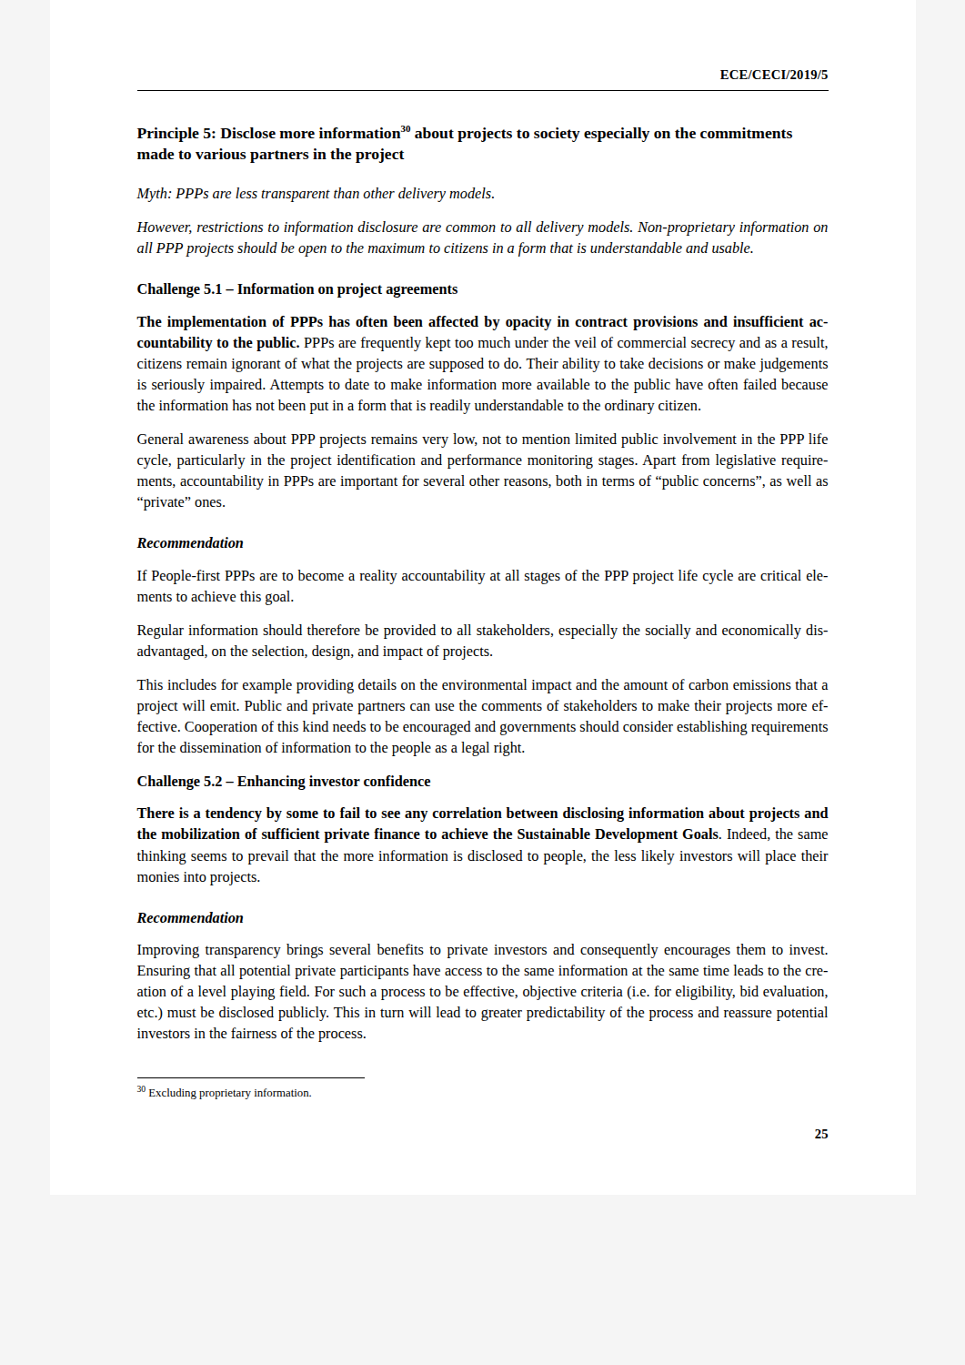ECE/CECI/2019/5
Principle 5: Disclose more information30 about projects to society especially on the commitments made to various partners in the project
Myth: PPPs are less transparent than other delivery models.
However, restrictions to information disclosure are common to all delivery models. Non-proprietary information on all PPP projects should be open to the maximum to citizens in a form that is understandable and usable.
Challenge 5.1 – Information on project agreements
The implementation of PPPs has often been affected by opacity in contract provisions and insufficient accountability to the public. PPPs are frequently kept too much under the veil of commercial secrecy and as a result, citizens remain ignorant of what the projects are supposed to do. Their ability to take decisions or make judgements is seriously impaired. Attempts to date to make information more available to the public have often failed because the information has not been put in a form that is readily understandable to the ordinary citizen.
General awareness about PPP projects remains very low, not to mention limited public involvement in the PPP life cycle, particularly in the project identification and performance monitoring stages. Apart from legislative requirements, accountability in PPPs are important for several other reasons, both in terms of “public concerns”, as well as “private” ones.
Recommendation
If People-first PPPs are to become a reality accountability at all stages of the PPP project life cycle are critical elements to achieve this goal.
Regular information should therefore be provided to all stakeholders, especially the socially and economically disadvantaged, on the selection, design, and impact of projects.
This includes for example providing details on the environmental impact and the amount of carbon emissions that a project will emit. Public and private partners can use the comments of stakeholders to make their projects more effective. Cooperation of this kind needs to be encouraged and governments should consider establishing requirements for the dissemination of information to the people as a legal right.
Challenge 5.2 – Enhancing investor confidence
There is a tendency by some to fail to see any correlation between disclosing information about projects and the mobilization of sufficient private finance to achieve the Sustainable Development Goals. Indeed, the same thinking seems to prevail that the more information is disclosed to people, the less likely investors will place their monies into projects.
Recommendation
Improving transparency brings several benefits to private investors and consequently encourages them to invest. Ensuring that all potential private participants have access to the same information at the same time leads to the creation of a level playing field. For such a process to be effective, objective criteria (i.e. for eligibility, bid evaluation, etc.) must be disclosed publicly. This in turn will lead to greater predictability of the process and reassure potential investors in the fairness of the process.
30 Excluding proprietary information.
25